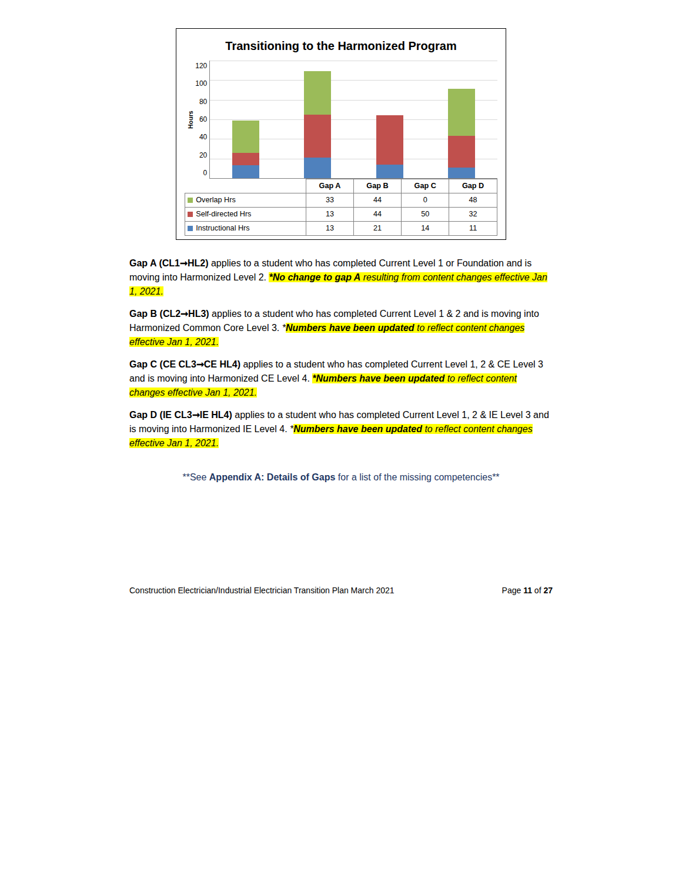Transitioning to the Harmonized Program
Hours
120
100
80
60
40
20
0
| | Gap A | Gap B | Gap C | Gap D |
| --- | --- | --- | --- | --- |
| Overlap Hrs | 33 | 44 | 0 | 48 |
| Self-directed Hrs | 13 | 44 | 50 | 32 |
| Instructional Hrs | 13 | 21 | 14 | 11 |
Gap A (CL1➞HL2) applies to a student who has completed Current Level 1 or Foundation and is moving into Harmonized Level 2. *No change to gap A resulting from content changes effective Jan 1, 2021.
Gap B (CL2➞HL3) applies to a student who has completed Current Level 1 & 2 and is moving into Harmonized Common Core Level 3. *Numbers have been updated to reflect content changes effective Jan 1, 2021.
Gap C (CE CL3➞CE HL4) applies to a student who has completed Current Level 1, 2 & CE Level 3 and is moving into Harmonized CE Level 4. *Numbers have been updated to reflect content changes effective Jan 1, 2021.
Gap D (IE CL3➞IE HL4) applies to a student who has completed Current Level 1, 2 & IE Level 3 and is moving into Harmonized IE Level 4. *Numbers have been updated to reflect content changes effective Jan 1, 2021.
**See Appendix A: Details of Gaps for a list of the missing competencies**
Construction Electrician/Industrial Electrician Transition Plan March 2021 Page 11 of 27